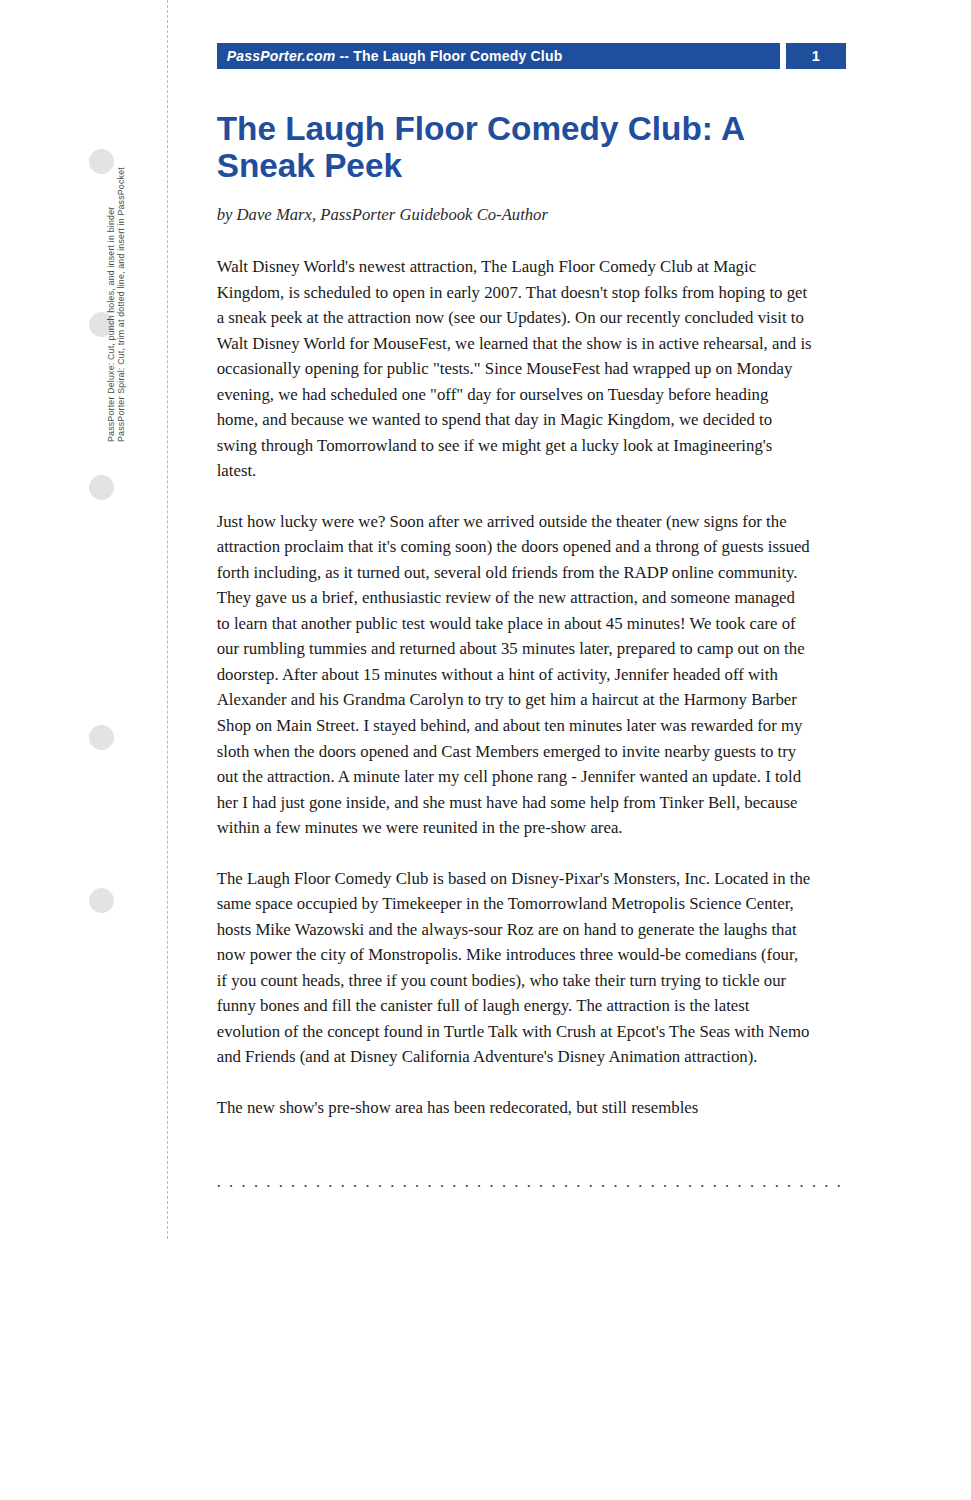PassPorter Deluxe: Cut, punch holes, and insert in binder PassPorter Spiral: Cut, trim at dotted line, and insert in PassPocket
PassPorter.com -- The Laugh Floor Comedy Club
1
The Laugh Floor Comedy Club: A Sneak Peek
by Dave Marx, PassPorter Guidebook Co-Author
Walt Disney World's newest attraction, The Laugh Floor Comedy Club at Magic Kingdom, is scheduled to open in early 2007. That doesn't stop folks from hoping to get a sneak peek at the attraction now (see our Updates). On our recently concluded visit to Walt Disney World for MouseFest, we learned that the show is in active rehearsal, and is occasionally opening for public "tests." Since MouseFest had wrapped up on Monday evening, we had scheduled one "off" day for ourselves on Tuesday before heading home, and because we wanted to spend that day in Magic Kingdom, we decided to swing through Tomorrowland to see if we might get a lucky look at Imagineering's latest.
Just how lucky were we? Soon after we arrived outside the theater (new signs for the attraction proclaim that it's coming soon) the doors opened and a throng of guests issued forth including, as it turned out, several old friends from the RADP online community. They gave us a brief, enthusiastic review of the new attraction, and someone managed to learn that another public test would take place in about 45 minutes! We took care of our rumbling tummies and returned about 35 minutes later, prepared to camp out on the doorstep. After about 15 minutes without a hint of activity, Jennifer headed off with Alexander and his Grandma Carolyn to try to get him a haircut at the Harmony Barber Shop on Main Street. I stayed behind, and about ten minutes later was rewarded for my sloth when the doors opened and Cast Members emerged to invite nearby guests to try out the attraction. A minute later my cell phone rang - Jennifer wanted an update. I told her I had just gone inside, and she must have had some help from Tinker Bell, because within a few minutes we were reunited in the pre-show area.
The Laugh Floor Comedy Club is based on Disney-Pixar's Monsters, Inc. Located in the same space occupied by Timekeeper in the Tomorrowland Metropolis Science Center, hosts Mike Wazowski and the always-sour Roz are on hand to generate the laughs that now power the city of Monstropolis. Mike introduces three would-be comedians (four, if you count heads, three if you count bodies), who take their turn trying to tickle our funny bones and fill the canister full of laugh energy. The attraction is the latest evolution of the concept found in Turtle Talk with Crush at Epcot's The Seas with Nemo and Friends (and at Disney California Adventure's Disney Animation attraction).
The new show's pre-show area has been redecorated, but still resembles
. . . . . . . . . . . . . . . . . . . . . . . . . . . . . . . . . . . . . . . . . . . . . . . . . . . . . . . . . . . . . . . . . . . .